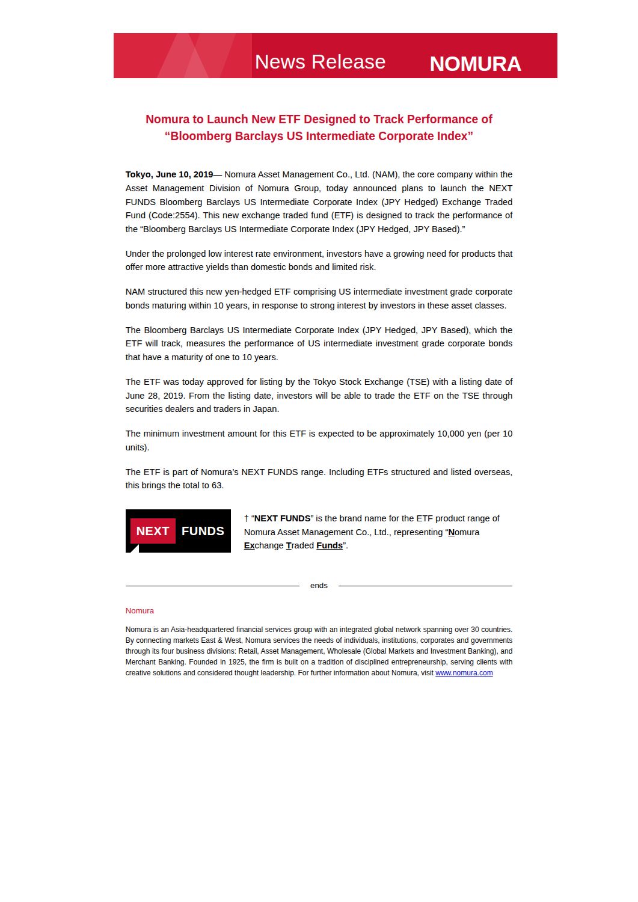News Release
NOMURA
Nomura to Launch New ETF Designed to Track Performance of
“Bloomberg Barclays US Intermediate Corporate Index”
Tokyo, June 10, 2019— Nomura Asset Management Co., Ltd. (NAM), the core company within the Asset Management Division of Nomura Group, today announced plans to launch the NEXT FUNDS Bloomberg Barclays US Intermediate Corporate Index (JPY Hedged) Exchange Traded Fund (Code:2554). This new exchange traded fund (ETF) is designed to track the performance of the “Bloomberg Barclays US Intermediate Corporate Index (JPY Hedged, JPY Based).”
Under the prolonged low interest rate environment, investors have a growing need for products that offer more attractive yields than domestic bonds and limited risk.
NAM structured this new yen-hedged ETF comprising US intermediate investment grade corporate bonds maturing within 10 years, in response to strong interest by investors in these asset classes.
The Bloomberg Barclays US Intermediate Corporate Index (JPY Hedged, JPY Based), which the ETF will track, measures the performance of US intermediate investment grade corporate bonds that have a maturity of one to 10 years.
The ETF was today approved for listing by the Tokyo Stock Exchange (TSE) with a listing date of June 28, 2019. From the listing date, investors will be able to trade the ETF on the TSE through securities dealers and traders in Japan.
The minimum investment amount for this ETF is expected to be approximately 10,000 yen (per 10 units).
The ETF is part of Nomura’s NEXT FUNDS range. Including ETFs structured and listed overseas, this brings the total to 63.
NEXT FUNDS
† “NEXT FUNDS” is the brand name for the ETF product range of Nomura Asset Management Co., Ltd., representing “Nomura Exchange Traded Funds”.
ends
Nomura
Nomura is an Asia-headquartered financial services group with an integrated global network spanning over 30 countries. By connecting markets East & West, Nomura services the needs of individuals, institutions, corporates and governments through its four business divisions: Retail, Asset Management, Wholesale (Global Markets and Investment Banking), and Merchant Banking. Founded in 1925, the firm is built on a tradition of disciplined entrepreneurship, serving clients with creative solutions and considered thought leadership. For further information about Nomura, visit www.nomura.com